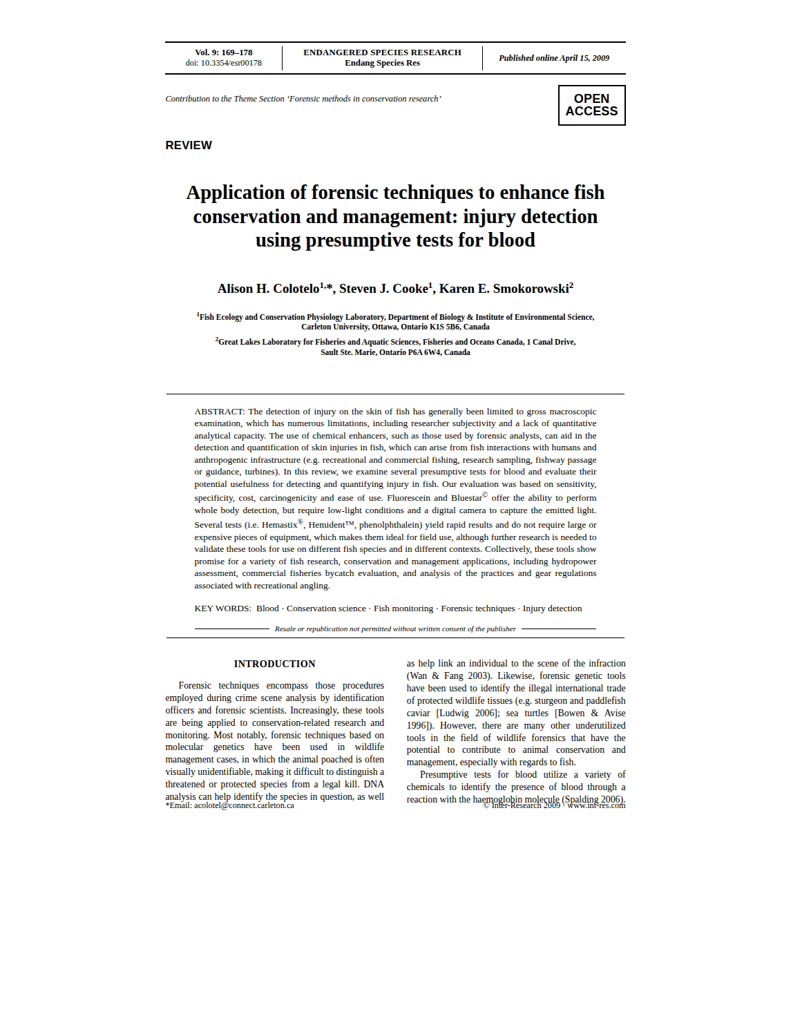| Vol. 9: 169–178 doi: 10.3354/esr00178 | ENDANGERED SPECIES RESEARCH Endang Species Res | Published online April 15, 2009 |
Contribution to the Theme Section ‘Forensic methods in conservation research’
OPEN
ACCESS
REVIEW
Application of forensic techniques to enhance fish
conservation and management: injury detection
using presumptive tests for blood
Alison H. Colotelo1,*, Steven J. Cooke1, Karen E. Smokorowski2
1Fish Ecology and Conservation Physiology Laboratory, Department of Biology & Institute of Environmental Science,
Carleton University, Ottawa, Ontario K1S 5B6, Canada
2Great Lakes Laboratory for Fisheries and Aquatic Sciences, Fisheries and Oceans Canada, 1 Canal Drive,
Sault Ste. Marie, Ontario P6A 6W4, Canada
ABSTRACT: The detection of injury on the skin of fish has generally been limited to gross macroscopic examination, which has numerous limitations, including researcher subjectivity and a lack of quantitative analytical capacity. The use of chemical enhancers, such as those used by forensic analysts, can aid in the detection and quantification of skin injuries in fish, which can arise from fish interactions with humans and anthropogenic infrastructure (e.g. recreational and commercial fishing, research sampling, fishway passage or guidance, turbines). In this review, we examine several presumptive tests for blood and evaluate their potential usefulness for detecting and quantifying injury in fish. Our evaluation was based on sensitivity, specificity, cost, carcinogenicity and ease of use. Fluorescein and Bluestar© offer the ability to perform whole body detection, but require low-light conditions and a digital camera to capture the emitted light. Several tests (i.e. Hemastix®, Hemident™, phenolphthalein) yield rapid results and do not require large or expensive pieces of equipment, which makes them ideal for field use, although further research is needed to validate these tools for use on different fish species and in different contexts. Collectively, these tools show promise for a variety of fish research, conservation and management applications, including hydropower assessment, commercial fisheries bycatch evaluation, and analysis of the practices and gear regulations associated with recreational angling.
KEY WORDS: Blood · Conservation science · Fish monitoring · Forensic techniques · Injury detection
Resale or republication not permitted without written consent of the publisher
INTRODUCTION
Forensic techniques encompass those procedures employed during crime scene analysis by identification officers and forensic scientists. Increasingly, these tools are being applied to conservation-related research and monitoring. Most notably, forensic techniques based on molecular genetics have been used in wildlife management cases, in which the animal poached is often visually unidentifiable, making it difficult to distinguish a threatened or protected species from a legal kill. DNA analysis can help identify the species in question, as well as help link an individual to the scene of the infraction (Wan & Fang 2003). Likewise, forensic genetic tools have been used to identify the illegal international trade of protected wildlife tissues (e.g. sturgeon and paddlefish caviar [Ludwig 2006]; sea turtles [Bowen & Avise 1996]). However, there are many other underutilized tools in the field of wildlife forensics that have the potential to contribute to animal conservation and management, especially with regards to fish.
Presumptive tests for blood utilize a variety of chemicals to identify the presence of blood through a reaction with the haemoglobin molecule (Spalding 2006).
*Email: acolotel@connect.carleton.ca
© Inter-Research 2009 · www.int-res.com